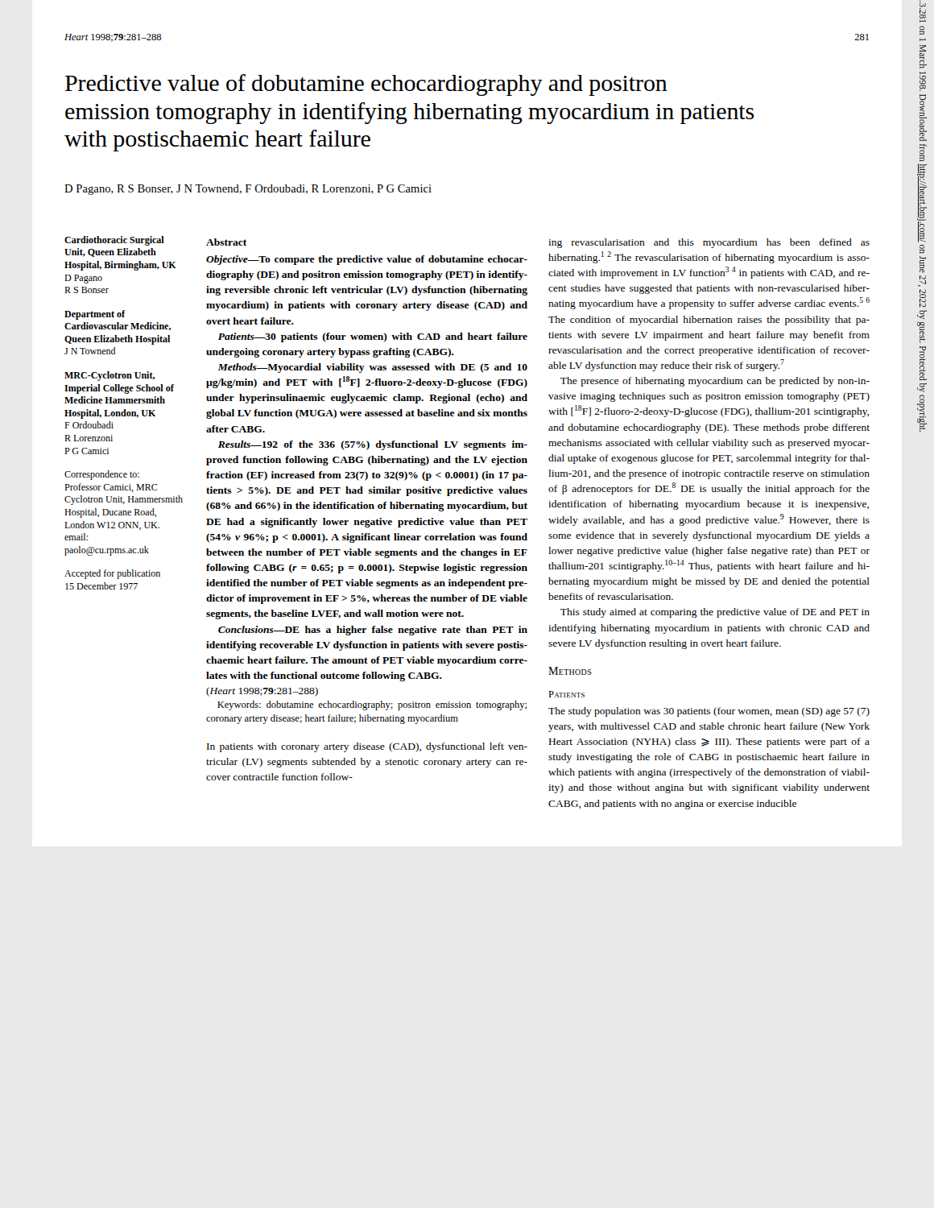Heart 1998;79:281–288
281
Predictive value of dobutamine echocardiography and positron emission tomography in identifying hibernating myocardium in patients with postischaemic heart failure
D Pagano, R S Bonser, J N Townend, F Ordoubadi, R Lorenzoni, P G Camici
Cardiothoracic Surgical Unit, Queen Elizabeth Hospital, Birmingham, UK
D Pagano
R S Bonser
Department of Cardiovascular Medicine, Queen Elizabeth Hospital
J N Townend
MRC-Cyclotron Unit, Imperial College School of Medicine Hammersmith Hospital, London, UK
F Ordoubadi
R Lorenzoni
P G Camici
Correspondence to:
Professor Camici, MRC Cyclotron Unit, Hammersmith Hospital, Ducane Road, London W12 ONN, UK. email:
paolo@cu.rpms.ac.uk
Accepted for publication
15 December 1977
Abstract
Objective—To compare the predictive value of dobutamine echocardiography (DE) and positron emission tomography (PET) in identifying reversible chronic left ventricular (LV) dysfunction (hibernating myocardium) in patients with coronary artery disease (CAD) and overt heart failure.
Patients—30 patients (four women) with CAD and heart failure undergoing coronary artery bypass grafting (CABG).
Methods—Myocardial viability was assessed with DE (5 and 10 µg/kg/min) and PET with [18F] 2-fluoro-2-deoxy-D-glucose (FDG) under hyperinsulinaemic euglycaemic clamp. Regional (echo) and global LV function (MUGA) were assessed at baseline and six months after CABG.
Results—192 of the 336 (57%) dysfunctional LV segments improved function following CABG (hibernating) and the LV ejection fraction (EF) increased from 23(7) to 32(9)% (p < 0.0001) (in 17 patients > 5%). DE and PET had similar positive predictive values (68% and 66%) in the identification of hibernating myocardium, but DE had a significantly lower negative predictive value than PET (54% v 96%; p < 0.0001). A significant linear correlation was found between the number of PET viable segments and the changes in EF following CABG (r = 0.65; p = 0.0001). Stepwise logistic regression identified the number of PET viable segments as an independent predictor of improvement in EF > 5%, whereas the number of DE viable segments, the baseline LVEF, and wall motion were not.
Conclusions—DE has a higher false negative rate than PET in identifying recoverable LV dysfunction in patients with severe postischaemic heart failure. The amount of PET viable myocardium correlates with the functional outcome following CABG.
(Heart 1998;79:281–288)
Keywords: dobutamine echocardiography; positron emission tomography; coronary artery disease; heart failure; hibernating myocardium
In patients with coronary artery disease (CAD), dysfunctional left ventricular (LV) segments subtended by a stenotic coronary artery can recover contractile function follow-
ing revascularisation and this myocardium has been defined as hibernating.1 2 The revascularisation of hibernating myocardium is associated with improvement in LV function3 4 in patients with CAD, and recent studies have suggested that patients with non-revascularised hibernating myocardium have a propensity to suffer adverse cardiac events.5 6 The condition of myocardial hibernation raises the possibility that patients with severe LV impairment and heart failure may benefit from revascularisation and the correct preoperative identification of recoverable LV dysfunction may reduce their risk of surgery.7
The presence of hibernating myocardium can be predicted by non-invasive imaging techniques such as positron emission tomography (PET) with [18F] 2-fluoro-2-deoxy-D-glucose (FDG), thallium-201 scintigraphy, and dobutamine echocardiography (DE). These methods probe different mechanisms associated with cellular viability such as preserved myocardial uptake of exogenous glucose for PET, sarcolemmal integrity for thallium-201, and the presence of inotropic contractile reserve on stimulation of β adrenoceptors for DE.8 DE is usually the initial approach for the identification of hibernating myocardium because it is inexpensive, widely available, and has a good predictive value.9 However, there is some evidence that in severely dysfunctional myocardium DE yields a lower negative predictive value (higher false negative rate) than PET or thallium-201 scintigraphy.10–14 Thus, patients with heart failure and hibernating myocardium might be missed by DE and denied the potential benefits of revascularisation.
This study aimed at comparing the predictive value of DE and PET in identifying hibernating myocardium in patients with chronic CAD and severe LV dysfunction resulting in overt heart failure.
Methods
Patients
The study population was 30 patients (four women, mean (SD) age 57 (7) years, with multivessel CAD and stable chronic heart failure (New York Heart Association (NYHA) class ⩾ III). These patients were part of a study investigating the role of CABG in postischaemic heart failure in which patients with angina (irrespectively of the demonstration of viability) and those without angina but with significant viability underwent CABG, and patients with no angina or exercise inducible
Heart: first published as 10.1136/hrt.79.3.281 on 1 March 1998. Downloaded from http://heart.bmj.com/ on June 27, 2022 by guest. Protected by copyright.